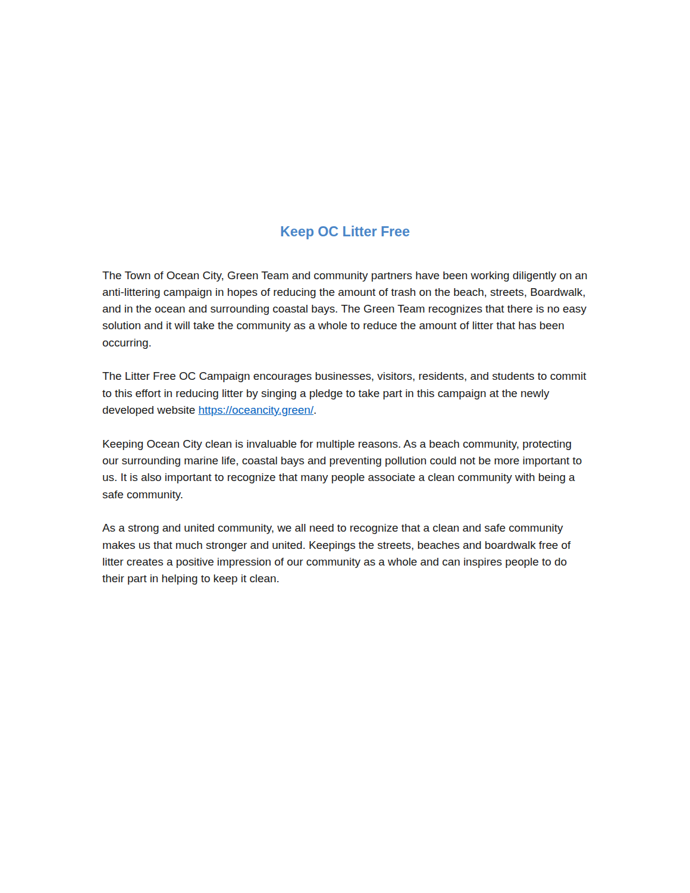Keep OC Litter Free
The Town of Ocean City, Green Team and community partners have been working diligently on an anti-littering campaign in hopes of reducing the amount of trash on the beach, streets, Boardwalk, and in the ocean and surrounding coastal bays. The Green Team recognizes that there is no easy solution and it will take the community as a whole to reduce the amount of litter that has been occurring.
The Litter Free OC Campaign encourages businesses, visitors, residents, and students to commit to this effort in reducing litter by singing a pledge to take part in this campaign at the newly developed website https://oceancity.green/.
Keeping Ocean City clean is invaluable for multiple reasons. As a beach community, protecting our surrounding marine life, coastal bays and preventing pollution could not be more important to us. It is also important to recognize that many people associate a clean community with being a safe community.
As a strong and united community, we all need to recognize that a clean and safe community makes us that much stronger and united. Keepings the streets, beaches and boardwalk free of litter creates a positive impression of our community as a whole and can inspires people to do their part in helping to keep it clean.